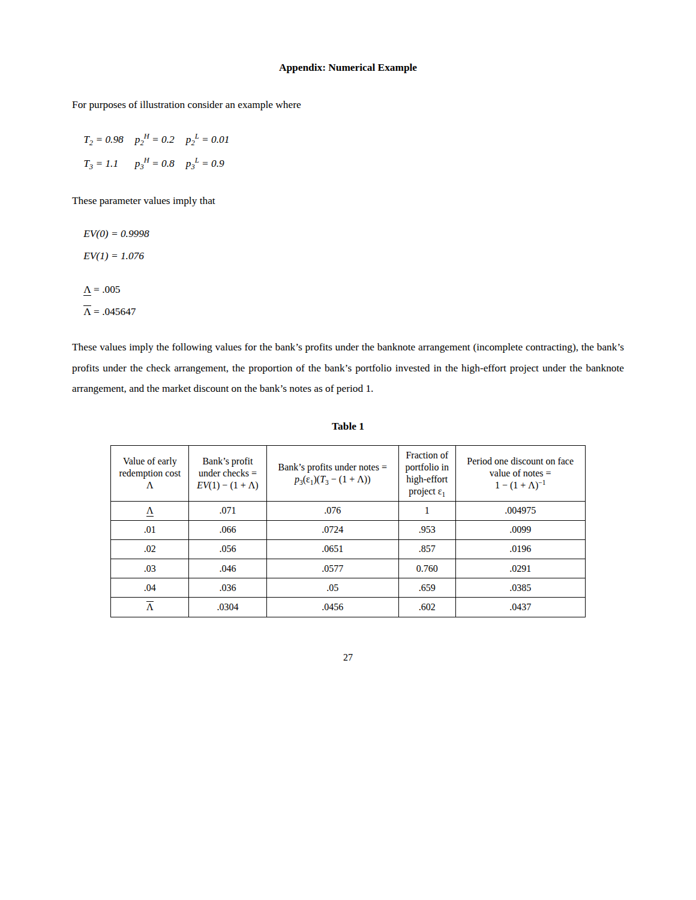Appendix: Numerical Example
For purposes of illustration consider an example where
| T 2 = 0.98 | p 2 H = 0.2 | p 2 L = 0.01 |
| T 3 = 1.1 | p 3 H = 0.8 | p 3 L = 0.9 |
These parameter values imply that
EV(0) = 0.9998
EV(1) = 1.076
Λ = .005
Λ = .045647
These values imply the following values for the bank’s profits under the banknote arrangement (incomplete contracting), the bank’s profits under the check arrangement, the proportion of the bank’s portfolio invested in the high-effort project under the banknote arrangement, and the market discount on the bank’s notes as of period 1.
Table 1
| Value of early redemption cost Λ | Bank’s profit under checks = EV (1) − (1 + Λ) | Bank’s profits under notes = p 3 (ε 1 )( T 3 − (1 + Λ)) | Fraction of portfolio in high-effort project ε 1 | Period one discount on face value of notes = 1 − (1 + Λ) −1 |
| --- | --- | --- | --- | --- |
| Λ | .071 | .076 | 1 | .004975 |
| .01 | .066 | .0724 | .953 | .0099 |
| .02 | .056 | .0651 | .857 | .0196 |
| .03 | .046 | .0577 | 0.760 | .0291 |
| .04 | .036 | .05 | .659 | .0385 |
| Λ | .0304 | .0456 | .602 | .0437 |
27